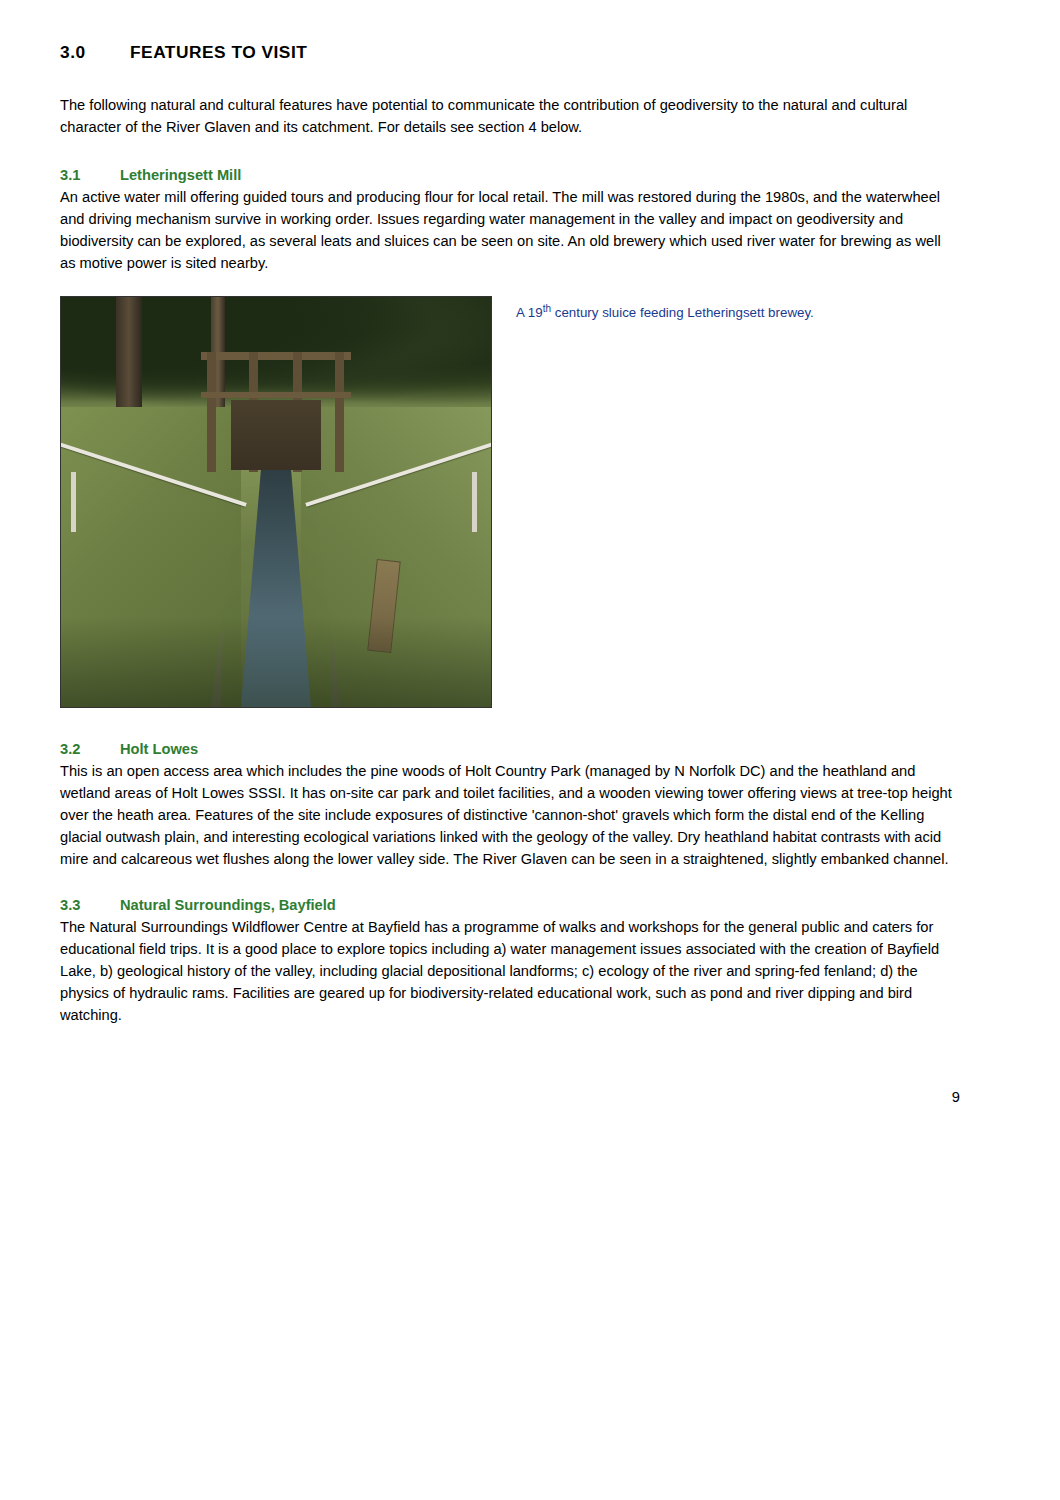3.0 FEATURES TO VISIT
The following natural and cultural features have potential to communicate the contribution of geodiversity to the natural and cultural character of the River Glaven and its catchment. For details see section 4 below.
3.1 Letheringsett Mill
An active water mill offering guided tours and producing flour for local retail. The mill was restored during the 1980s, and the waterwheel and driving mechanism survive in working order. Issues regarding water management in the valley and impact on geodiversity and biodiversity can be explored, as several leats and sluices can be seen on site. An old brewery which used river water for brewing as well as motive power is sited nearby.
A 19th century sluice feeding Letheringsett brewey.
3.2 Holt Lowes
This is an open access area which includes the pine woods of Holt Country Park (managed by N Norfolk DC) and the heathland and wetland areas of Holt Lowes SSSI. It has on-site car park and toilet facilities, and a wooden viewing tower offering views at tree-top height over the heath area. Features of the site include exposures of distinctive 'cannon-shot' gravels which form the distal end of the Kelling glacial outwash plain, and interesting ecological variations linked with the geology of the valley. Dry heathland habitat contrasts with acid mire and calcareous wet flushes along the lower valley side. The River Glaven can be seen in a straightened, slightly embanked channel.
3.3 Natural Surroundings, Bayfield
The Natural Surroundings Wildflower Centre at Bayfield has a programme of walks and workshops for the general public and caters for educational field trips. It is a good place to explore topics including a) water management issues associated with the creation of Bayfield Lake, b) geological history of the valley, including glacial depositional landforms; c) ecology of the river and spring-fed fenland; d) the physics of hydraulic rams. Facilities are geared up for biodiversity-related educational work, such as pond and river dipping and bird watching.
9